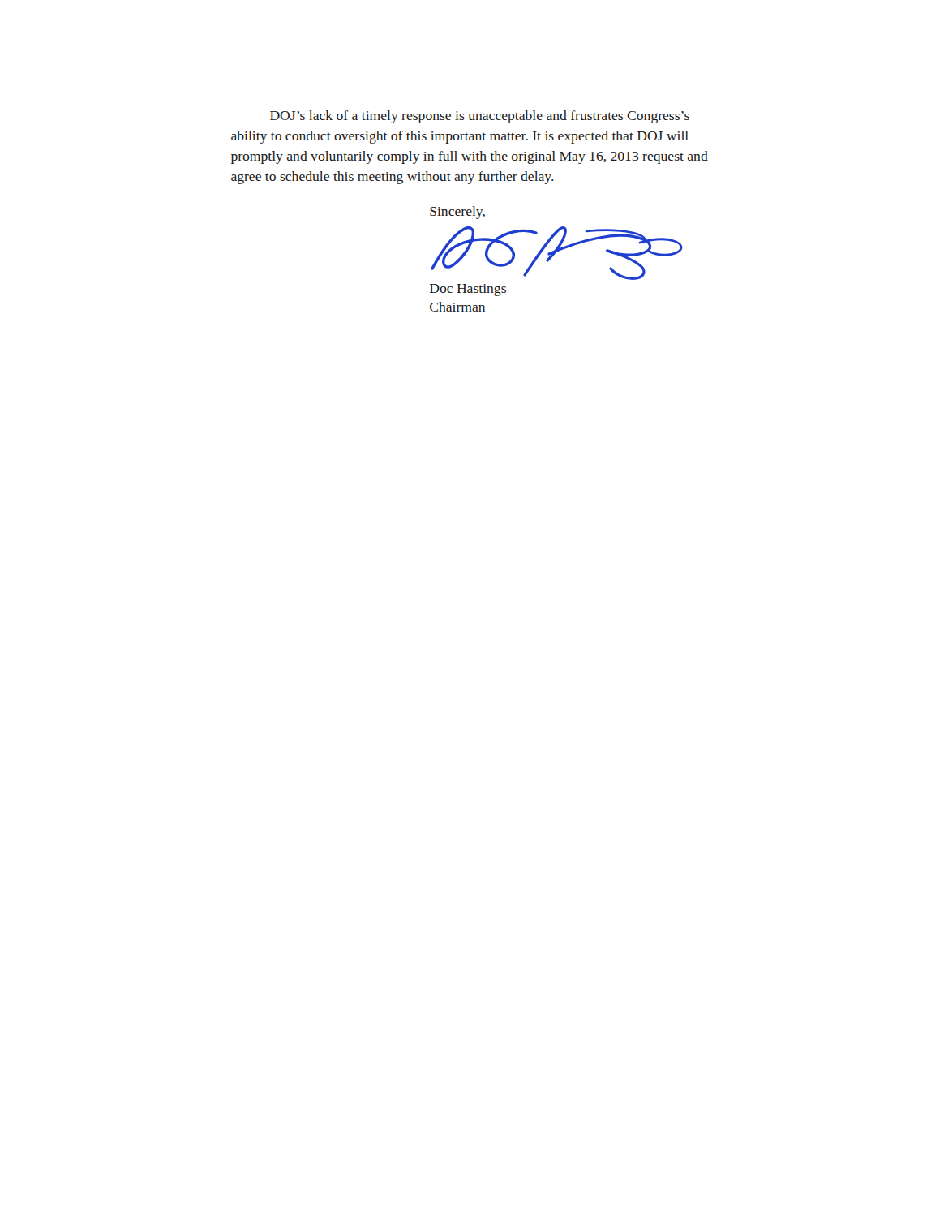DOJ’s lack of a timely response is unacceptable and frustrates Congress’s ability to conduct oversight of this important matter. It is expected that DOJ will promptly and voluntarily comply in full with the original May 16, 2013 request and agree to schedule this meeting without any further delay.
Sincerely,
Doc Hastings Chairman